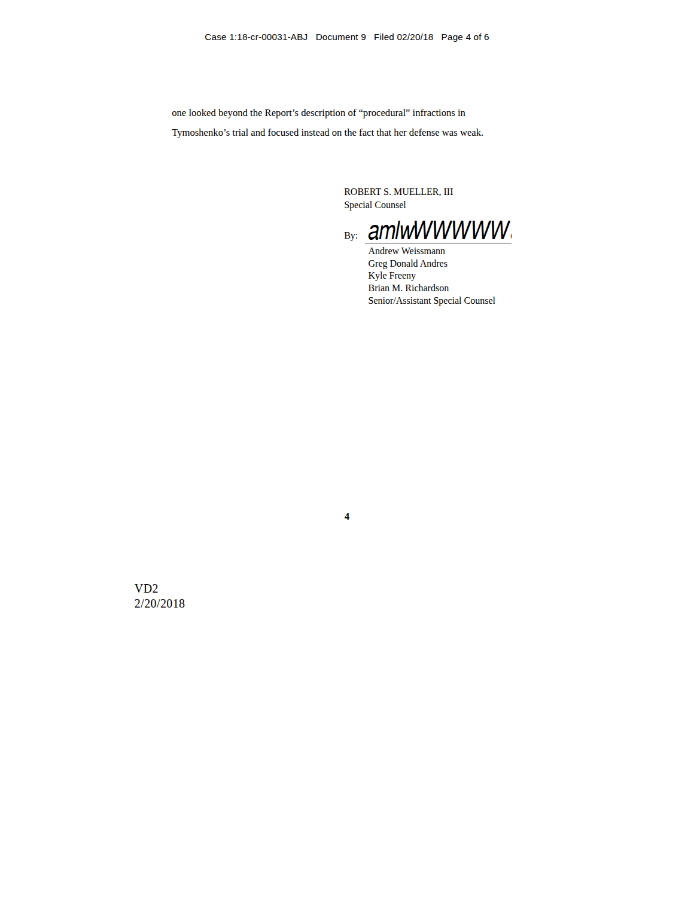Case 1:18-cr-00031-ABJ Document 9 Filed 02/20/18 Page 4 of 6
one looked beyond the Report’s description of “procedural” infractions in Tymoshenko’s trial and focused instead on the fact that her defense was weak.
ROBERT S. MUELLER, III
Special Counsel
By:
𝑎𝑚𝑙𝑤𝑊𝑊𝑊𝑊𝑊𝑎
Andrew Weissmann
Greg Donald Andres
Kyle Freeny
Brian M. Richardson
Senior/Assistant Special Counsel
4
VD2
2/20/2018